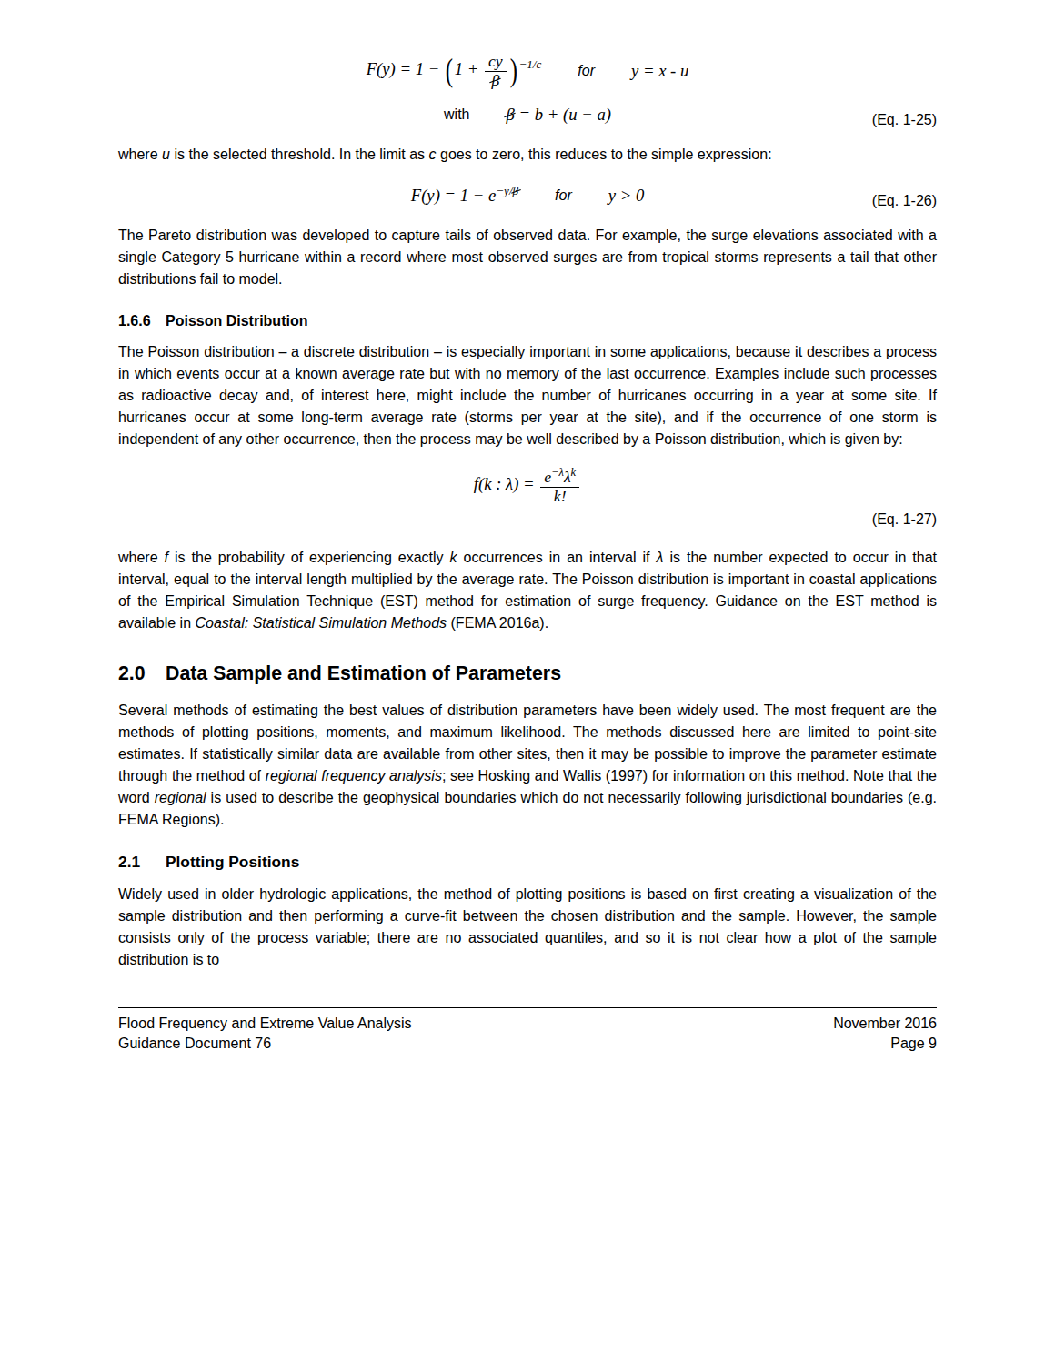F(y) = 1 − (1 + cy β)−1/c for y = x - u
with β = b + (u − a) (Eq. 1-25)
where u is the selected threshold. In the limit as c goes to zero, this reduces to the simple expression:
F(y) = 1 − e−y/β for y > 0 (Eq. 1-26)
The Pareto distribution was developed to capture tails of observed data. For example, the surge elevations associated with a single Category 5 hurricane within a record where most observed surges are from tropical storms represents a tail that other distributions fail to model.
1.6.6 Poisson Distribution
The Poisson distribution – a discrete distribution – is especially important in some applications, because it describes a process in which events occur at a known average rate but with no memory of the last occurrence. Examples include such processes as radioactive decay and, of interest here, might include the number of hurricanes occurring in a year at some site. If hurricanes occur at some long-term average rate (storms per year at the site), and if the occurrence of one storm is independent of any other occurrence, then the process may be well described by a Poisson distribution, which is given by:
f(k : λ) = e−λλk k!
(Eq. 1-27)
where f is the probability of experiencing exactly k occurrences in an interval if λ is the number expected to occur in that interval, equal to the interval length multiplied by the average rate. The Poisson distribution is important in coastal applications of the Empirical Simulation Technique (EST) method for estimation of surge frequency. Guidance on the EST method is available in Coastal: Statistical Simulation Methods (FEMA 2016a).
2.0 Data Sample and Estimation of Parameters
Several methods of estimating the best values of distribution parameters have been widely used. The most frequent are the methods of plotting positions, moments, and maximum likelihood. The methods discussed here are limited to point-site estimates. If statistically similar data are available from other sites, then it may be possible to improve the parameter estimate through the method of regional frequency analysis; see Hosking and Wallis (1997) for information on this method. Note that the word regional is used to describe the geophysical boundaries which do not necessarily following jurisdictional boundaries (e.g. FEMA Regions).
2.1 Plotting Positions
Widely used in older hydrologic applications, the method of plotting positions is based on first creating a visualization of the sample distribution and then performing a curve-fit between the chosen distribution and the sample. However, the sample consists only of the process variable; there are no associated quantiles, and so it is not clear how a plot of the sample distribution is to
Flood Frequency and Extreme Value Analysis
Guidance Document 76
November 2016
Page 9